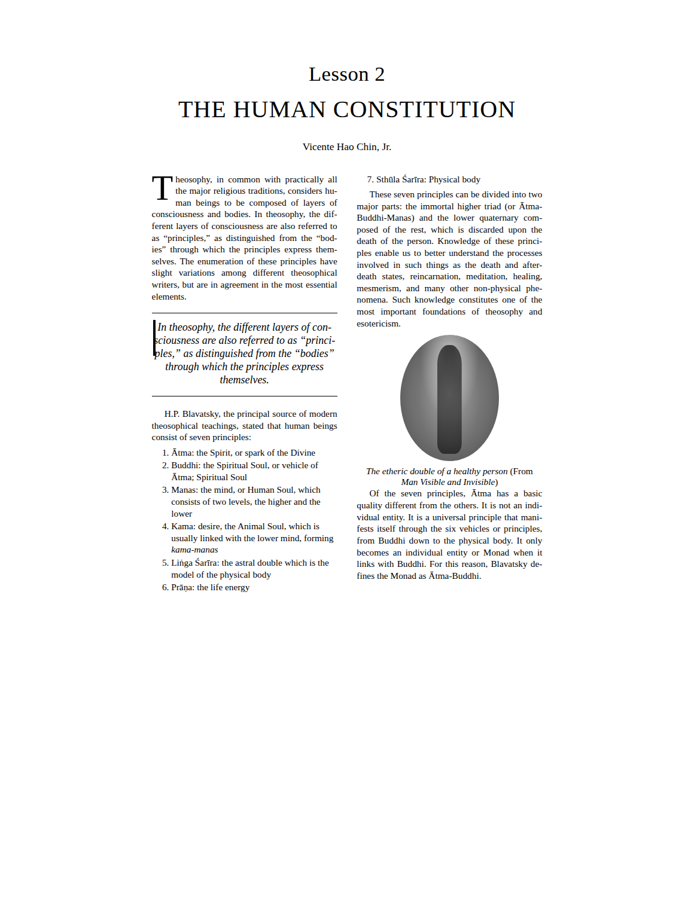Lesson 2
The Human Constitution
Vicente Hao Chin, Jr.
Theosophy, in common with practically all the major religious traditions, considers human beings to be composed of layers of consciousness and bodies. In theosophy, the different layers of consciousness are also referred to as “principles,” as distinguished from the “bodies” through which the principles express themselves. The enumeration of these principles have slight variations among different theosophical writers, but are in agreement in the most essential elements.
In theosophy, the different layers of consciousness are also referred to as “principles,” as distinguished from the “bodies” through which the principles express themselves.
H.P. Blavatsky, the principal source of modern theosophical teachings, stated that human beings consist of seven principles:
Ātma: the Spirit, or spark of the Divine
Buddhi: the Spiritual Soul, or vehicle of Ātma; Spiritual Soul
Manas: the mind, or Human Soul, which consists of two levels, the higher and the lower
Kama: desire, the Animal Soul, which is usually linked with the lower mind, forming kama-manas
Liṅga Śarīra: the astral double which is the model of the physical body
Prāṇa: the life energy
Sthūla Śarīra: Physical body
These seven principles can be divided into two major parts: the immortal higher triad (or Ātma-Buddhi-Manas) and the lower quaternary composed of the rest, which is discarded upon the death of the person. Knowledge of these principles enable us to better understand the processes involved in such things as the death and after-death states, reincarnation, meditation, healing, mesmerism, and many other non-physical phenomena. Such knowledge constitutes one of the most important foundations of theosophy and esotericism.
The etheric double of a healthy person (From Man Visible and Invisible)
Of the seven principles, Ātma has a basic quality different from the others. It is not an individual entity. It is a universal principle that manifests itself through the six vehicles or principles, from Buddhi down to the physical body. It only becomes an individual entity or Monad when it links with Buddhi. For this reason, Blavatsky defines the Monad as Ātma-Buddhi.